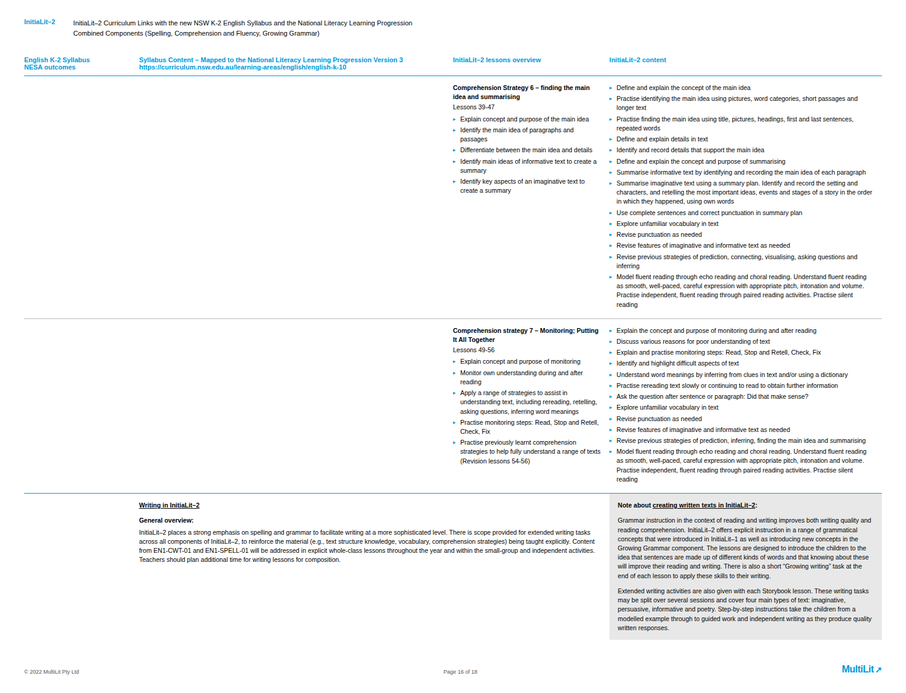InitiaLit–2
InitiaLit–2 Curriculum Links with the new NSW K-2 English Syllabus and the National Literacy Learning Progression
Combined Components (Spelling, Comprehension and Fluency, Growing Grammar)
| English K-2 Syllabus NESA outcomes | Syllabus Content – Mapped to the National Literacy Learning Progression Version 3 https://curriculum.nsw.edu.au/learning-areas/english/english-k-10 | InitiaLit–2 lessons overview | InitiaLit–2 content |
| --- | --- | --- | --- |
| | | Comprehension Strategy 6 – finding the main idea and summarising Lessons 39-47 Explain concept and purpose of the main idea Identify the main idea of paragraphs and passages Differentiate between the main idea and details Identify main ideas of informative text to create a summary Identify key aspects of an imaginative text to create a summary | Define and explain the concept of the main idea Practise identifying the main idea using pictures, word categories, short passages and longer text Practise finding the main idea using title, pictures, headings, first and last sentences, repeated words Define and explain details in text Identify and record details that support the main idea Define and explain the concept and purpose of summarising Summarise informative text by identifying and recording the main idea of each paragraph Summarise imaginative text using a summary plan. Identify and record the setting and characters, and retelling the most important ideas, events and stages of a story in the order in which they happened, using own words Use complete sentences and correct punctuation in summary plan Explore unfamiliar vocabulary in text Revise punctuation as needed Revise features of imaginative and informative text as needed Revise previous strategies of prediction, connecting, visualising, asking questions and inferring Model fluent reading through echo reading and choral reading. Understand fluent reading as smooth, well-paced, careful expression with appropriate pitch, intonation and volume. Practise independent, fluent reading through paired reading activities. Practise silent reading |
| | | Comprehension strategy 7 – Monitoring; Putting It All Together Lessons 49-56 Explain concept and purpose of monitoring Monitor own understanding during and after reading Apply a range of strategies to assist in understanding text, including rereading, retelling, asking questions, inferring word meanings Practise monitoring steps: Read, Stop and Retell, Check, Fix Practise previously learnt comprehension strategies to help fully understand a range of texts (Revision lessons 54-56) | Explain the concept and purpose of monitoring during and after reading Discuss various reasons for poor understanding of text Explain and practise monitoring steps: Read, Stop and Retell, Check, Fix Identify and highlight difficult aspects of text Understand word meanings by inferring from clues in text and/or using a dictionary Practise rereading text slowly or continuing to read to obtain further information Ask the question after sentence or paragraph: Did that make sense? Explore unfamiliar vocabulary in text Revise punctuation as needed Revise features of imaginative and informative text as needed Revise previous strategies of prediction, inferring, finding the main idea and summarising Model fluent reading through echo reading and choral reading. Understand fluent reading as smooth, well-paced, careful expression with appropriate pitch, intonation and volume. Practise independent, fluent reading through paired reading activities. Practise silent reading |
| | Writing in InitiaLit–2 General overview: InitiaLit–2 places a strong emphasis on spelling and grammar to facilitate writing at a more sophisticated level. There is scope provided for extended writing tasks across all components of InitiaLit–2, to reinforce the material (e.g., text structure knowledge, vocabulary, comprehension strategies) being taught explicitly. Content from EN1-CWT-01 and EN1-SPELL-01 will be addressed in explicit whole-class lessons throughout the year and within the small-group and independent activities. Teachers should plan additional time for writing lessons for composition. | Note about creating written texts in InitiaLit–2 : Grammar instruction in the context of reading and writing improves both writing quality and reading comprehension. InitiaLit–2 offers explicit instruction in a range of grammatical concepts that were introduced in InitiaLit–1 as well as introducing new concepts in the Growing Grammar component. The lessons are designed to introduce the children to the idea that sentences are made up of different kinds of words and that knowing about these will improve their reading and writing. There is also a short “Growing writing” task at the end of each lesson to apply these skills to their writing. Extended writing activities are also given with each Storybook lesson. These writing tasks may be split over several sessions and cover four main types of text: imaginative, persuasive, informative and poetry. Step-by-step instructions take the children from a modelled example through to guided work and independent writing as they produce quality written responses. |
© 2022 MultiLit Pty Ltd
Page 16 of 18
Multi Lit➚